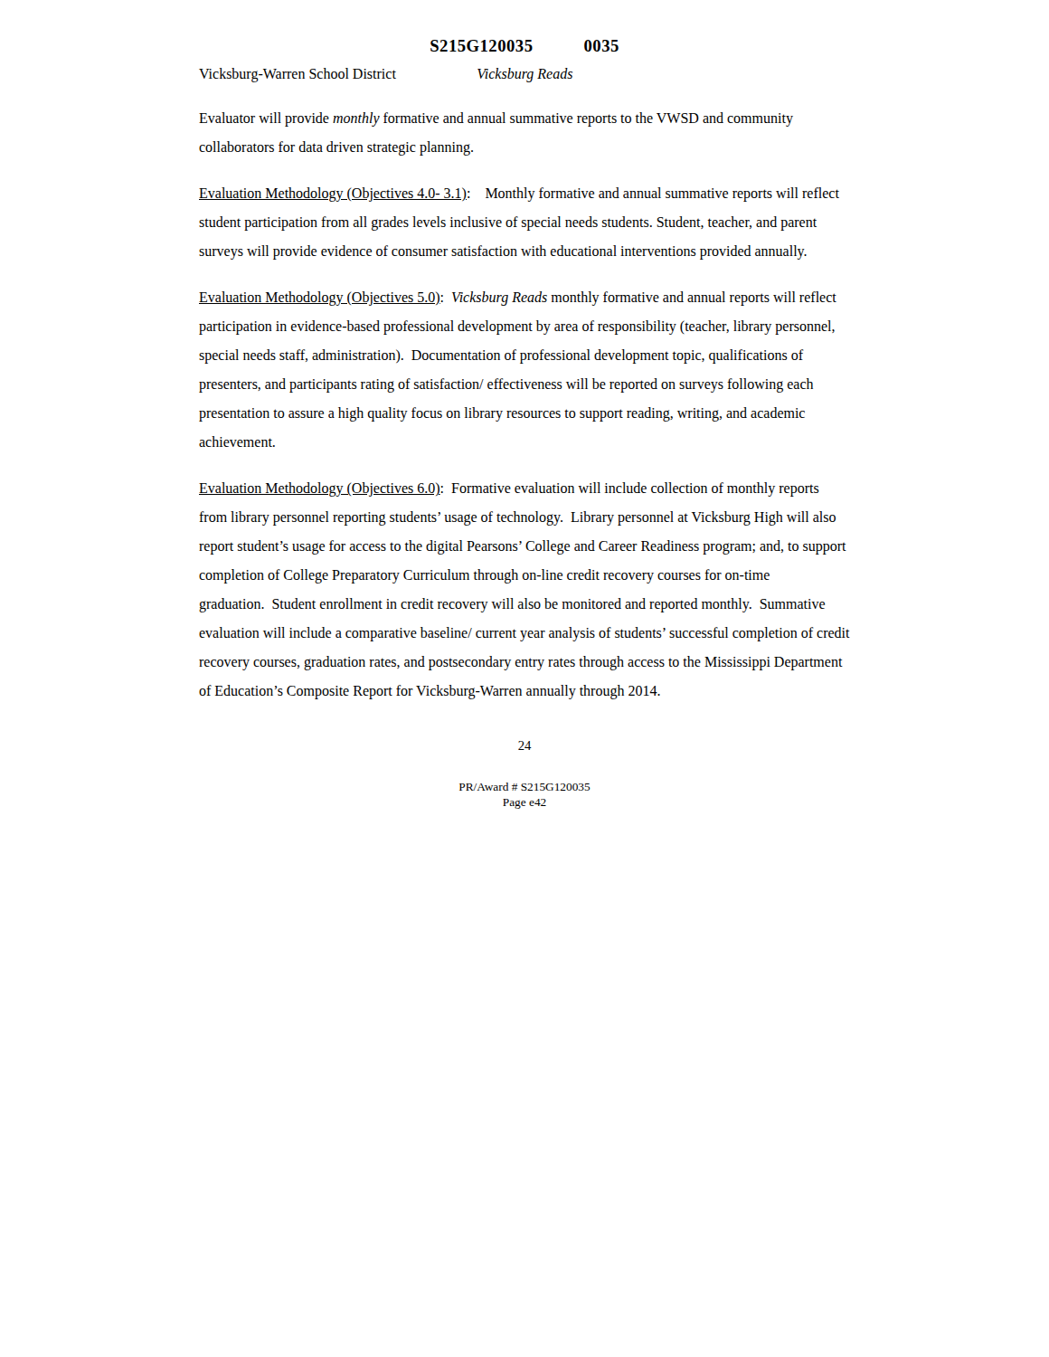S215G1200350035
Vicksburg-Warren School District Vicksburg Reads
Evaluator will provide monthly formative and annual summative reports to the VWSD and community collaborators for data driven strategic planning.
Evaluation Methodology (Objectives 4.0- 3.1): Monthly formative and annual summative reports will reflect student participation from all grades levels inclusive of special needs students. Student, teacher, and parent surveys will provide evidence of consumer satisfaction with educational interventions provided annually.
Evaluation Methodology (Objectives 5.0): Vicksburg Reads monthly formative and annual reports will reflect participation in evidence-based professional development by area of responsibility (teacher, library personnel, special needs staff, administration). Documentation of professional development topic, qualifications of presenters, and participants rating of satisfaction/ effectiveness will be reported on surveys following each presentation to assure a high quality focus on library resources to support reading, writing, and academic achievement.
Evaluation Methodology (Objectives 6.0): Formative evaluation will include collection of monthly reports from library personnel reporting students’ usage of technology. Library personnel at Vicksburg High will also report student’s usage for access to the digital Pearsons’ College and Career Readiness program; and, to support completion of College Preparatory Curriculum through on-line credit recovery courses for on-time graduation. Student enrollment in credit recovery will also be monitored and reported monthly. Summative evaluation will include a comparative baseline/ current year analysis of students’ successful completion of credit recovery courses, graduation rates, and postsecondary entry rates through access to the Mississippi Department of Education’s Composite Report for Vicksburg-Warren annually through 2014.
24
PR/Award # S215G120035
Page e42